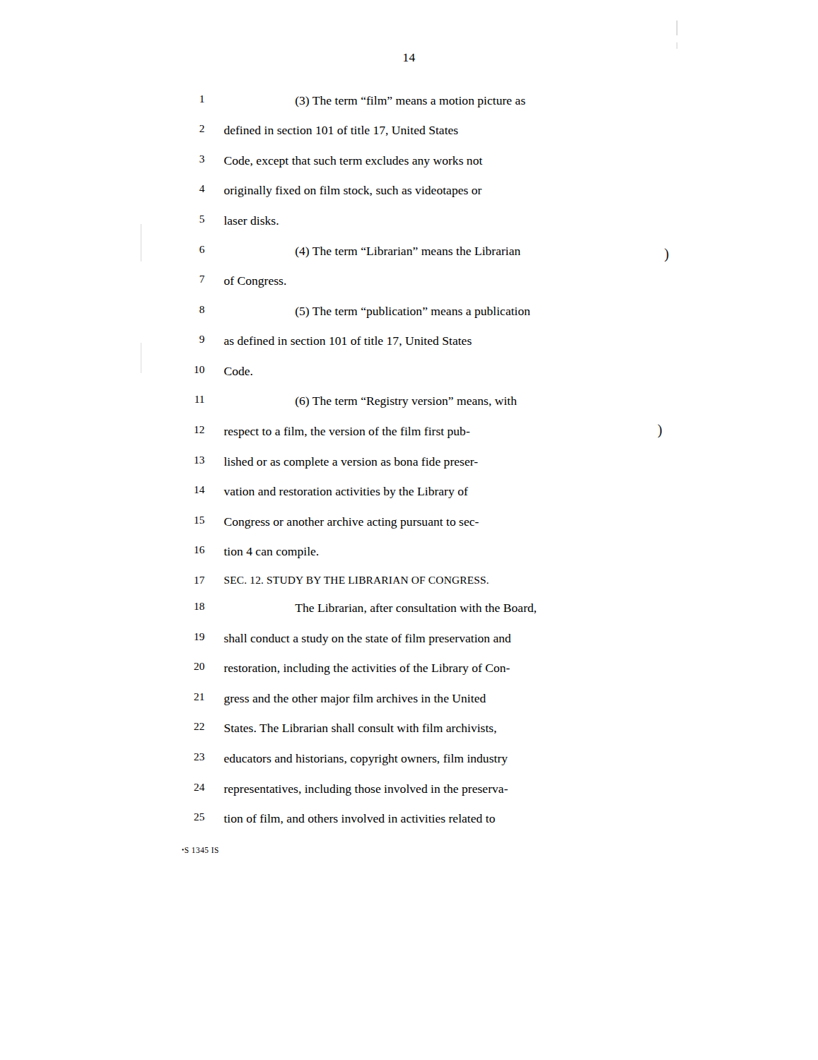14
(3) The term “film” means a motion picture as
defined in section 101 of title 17, United States
Code, except that such term excludes any works not
originally fixed on film stock, such as videotapes or
laser disks.
(4) The term “Librarian” means the Librarian
of Congress.
(5) The term “publication” means a publication
as defined in section 101 of title 17, United States
Code.
(6) The term “Registry version” means, with
respect to a film, the version of the film first pub-
lished or as complete a version as bona fide preser-
vation and restoration activities by the Library of
Congress or another archive acting pursuant to sec-
tion 4 can compile.
SEC. 12. STUDY BY THE LIBRARIAN OF CONGRESS.
The Librarian, after consultation with the Board,
shall conduct a study on the state of film preservation and
restoration, including the activities of the Library of Con-
gress and the other major film archives in the United
States. The Librarian shall consult with film archivists,
educators and historians, copyright owners, film industry
representatives, including those involved in the preserva-
tion of film, and others involved in activities related to
) )
•S 1345 IS